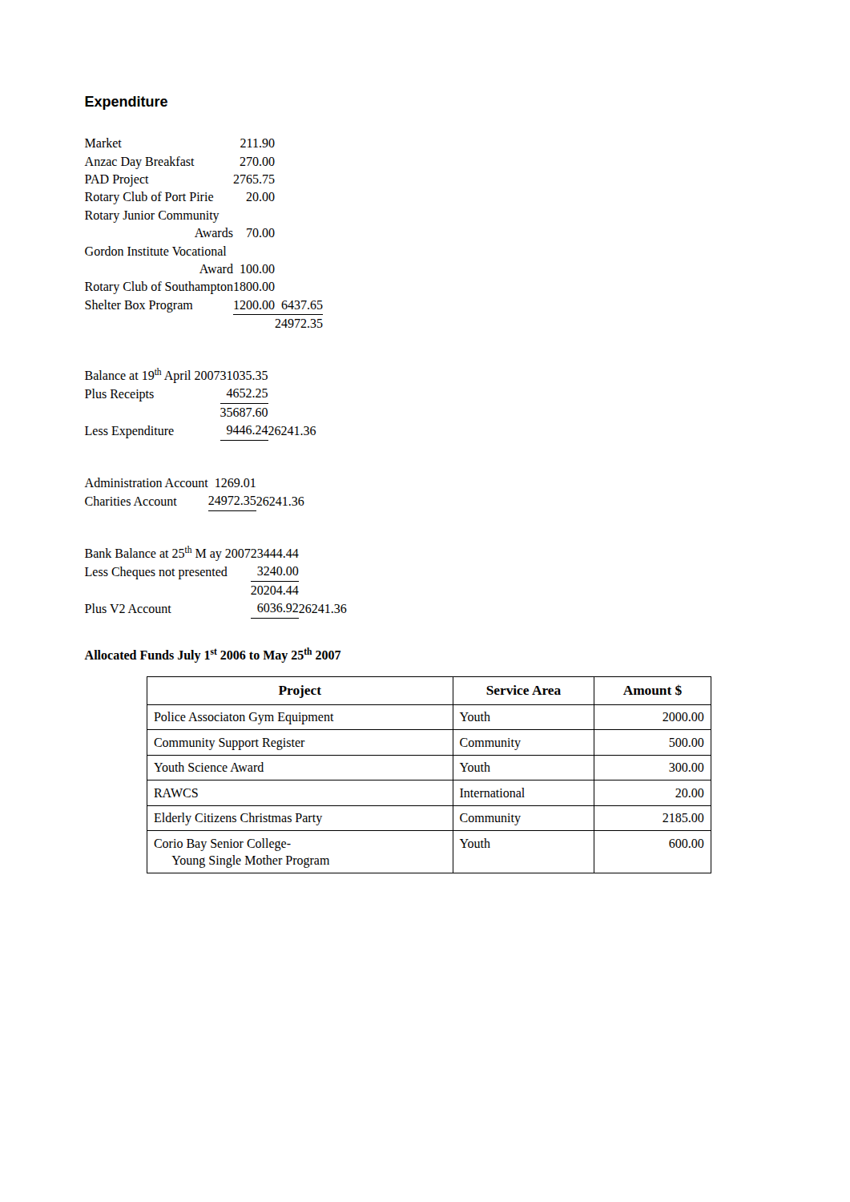Expenditure
| Market | 211.90 | | |
| Anzac Day Breakfast | 270.00 | | |
| PAD Project | 2765.75 | | |
| Rotary Club of Port Pirie | 20.00 | | |
| Rotary Junior Community | | | |
| Awards | 70.00 | | |
| Gordon Institute Vocational | | | |
| Award | 100.00 | | |
| Rotary Club of Southampton | 1800.00 | | |
| Shelter Box Program | 1200.00 | 6437.65 | |
| | | 24972.35 | |
| Balance at 19 th April 2007 | 31035.35 | |
| Plus Receipts | 4652.25 | |
| | 35687.60 | |
| Less Expenditure | 9446.24 | 26241.36 |
| Administration Account | 1269.01 | |
| Charities Account | 24972.35 | 26241.36 |
| Bank Balance at 25 th M ay 2007 | 23444.44 | |
| Less Cheques not presented | 3240.00 | |
| | 20204.44 | |
| Plus V2 Account | 6036.92 | 26241.36 |
Allocated Funds July 1st 2006 to May 25th 2007
| Project | Service Area | Amount $ |
| --- | --- | --- |
| Police Associaton Gym Equipment | Youth | 2000.00 |
| Community Support Register | Community | 500.00 |
| Youth Science Award | Youth | 300.00 |
| RAWCS | International | 20.00 |
| Elderly Citizens Christmas Party | Community | 2185.00 |
| Corio Bay Senior College- Young Single Mother Program | Youth | 600.00 |